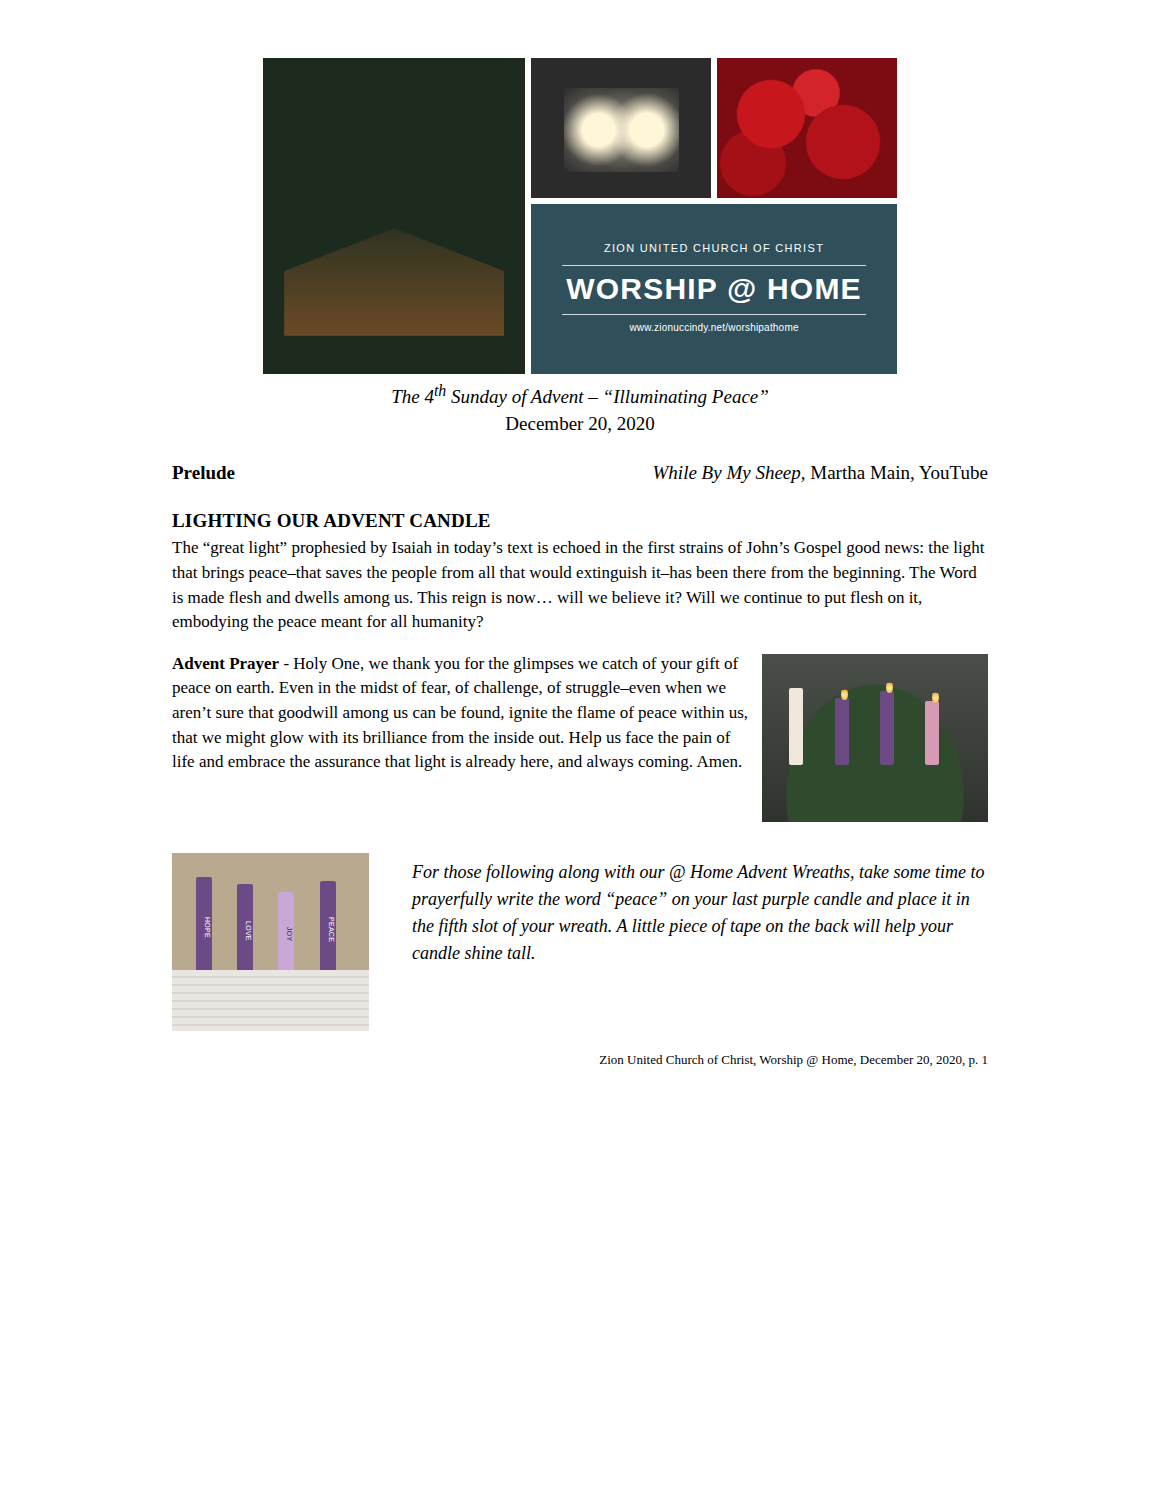Zion United Church of Christ
WORSHIP @ HOME
www.zionuccindy.net/worshipathome
The 4th Sunday of Advent – “Illuminating Peace”
December 20, 2020
Prelude While By My Sheep, Martha Main, YouTube
LIGHTING OUR ADVENT CANDLE
The “great light” prophesied by Isaiah in today’s text is echoed in the first strains of John’s Gospel good news: the light that brings peace–that saves the people from all that would extinguish it–has been there from the beginning. The Word is made flesh and dwells among us. This reign is now… will we believe it? Will we continue to put flesh on it, embodying the peace meant for all humanity?
Advent Prayer - Holy One, we thank you for the glimpses we catch of your gift of peace on earth. Even in the midst of fear, of challenge, of struggle–even when we aren’t sure that goodwill among us can be found, ignite the flame of peace within us, that we might glow with its brilliance from the inside out. Help us face the pain of life and embrace the assurance that light is already here, and always coming. Amen.
HOPE LOVE JOY PEACE
For those following along with our @ Home Advent Wreaths, take some time to prayerfully write the word “peace” on your last purple candle and place it in the fifth slot of your wreath. A little piece of tape on the back will help your candle shine tall.
Zion United Church of Christ, Worship @ Home, December 20, 2020, p. 1